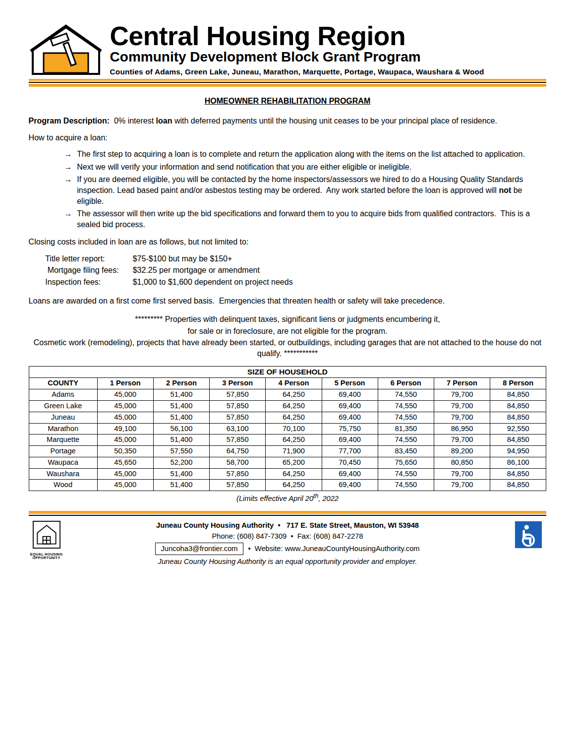Central Housing Region
Community Development Block Grant Program
Counties of Adams, Green Lake, Juneau, Marathon, Marquette, Portage, Waupaca, Waushara & Wood
HOMEOWNER REHABILITATION PROGRAM
Program Description: 0% interest loan with deferred payments until the housing unit ceases to be your principal place of residence.
How to acquire a loan:
The first step to acquiring a loan is to complete and return the application along with the items on the list attached to application.
Next we will verify your information and send notification that you are either eligible or ineligible.
If you are deemed eligible, you will be contacted by the home inspectors/assessors we hired to do a Housing Quality Standards inspection. Lead based paint and/or asbestos testing may be ordered. Any work started before the loan is approved will not be eligible.
The assessor will then write up the bid specifications and forward them to you to acquire bids from qualified contractors. This is a sealed bid process.
Closing costs included in loan are as follows, but not limited to:
| Title letter report: | $75-$100 but may be $150+ |
| Mortgage filing fees: | $32.25 per mortgage or amendment |
| Inspection fees: | $1,000 to $1,600 dependent on project needs |
Loans are awarded on a first come first served basis. Emergencies that threaten health or safety will take precedence.
********* Properties with delinquent taxes, significant liens or judgments encumbering it,
for sale or in foreclosure, are not eligible for the program.
Cosmetic work (remodeling), projects that have already been started, or outbuildings, including garages that are not attached to the house do not qualify. ***********
| SIZE OF HOUSEHOLD |
| --- |
| COUNTY | 1 Person | 2 Person | 3 Person | 4 Person | 5 Person | 6 Person | 7 Person | 8 Person |
| Adams | 45,000 | 51,400 | 57,850 | 64,250 | 69,400 | 74,550 | 79,700 | 84,850 |
| Green Lake | 45,000 | 51,400 | 57,850 | 64,250 | 69,400 | 74,550 | 79,700 | 84,850 |
| Juneau | 45,000 | 51,400 | 57,850 | 64,250 | 69,400 | 74,550 | 79,700 | 84,850 |
| Marathon | 49,100 | 56,100 | 63,100 | 70,100 | 75,750 | 81,350 | 86,950 | 92,550 |
| Marquette | 45,000 | 51,400 | 57,850 | 64,250 | 69,400 | 74,550 | 79,700 | 84,850 |
| Portage | 50,350 | 57,550 | 64,750 | 71,900 | 77,700 | 83,450 | 89,200 | 94,950 |
| Waupaca | 45,650 | 52,200 | 58,700 | 65,200 | 70,450 | 75,650 | 80,850 | 86,100 |
| Waushara | 45,000 | 51,400 | 57,850 | 64,250 | 69,400 | 74,550 | 79,700 | 84,850 |
| Wood | 45,000 | 51,400 | 57,850 | 64,250 | 69,400 | 74,550 | 79,700 | 84,850 |
(Limits effective April 20th, 2022
EQUAL HOUSING
OPPORTUNITY
Juneau County Housing Authority • 717 E. State Street, Mauston, WI 53948
Phone: (608) 847-7309 • Fax: (608) 847-2278
Juncoha3@frontier.com • Website: www.JuneauCountyHousingAuthority.com
Juneau County Housing Authority is an equal opportunity provider and employer.